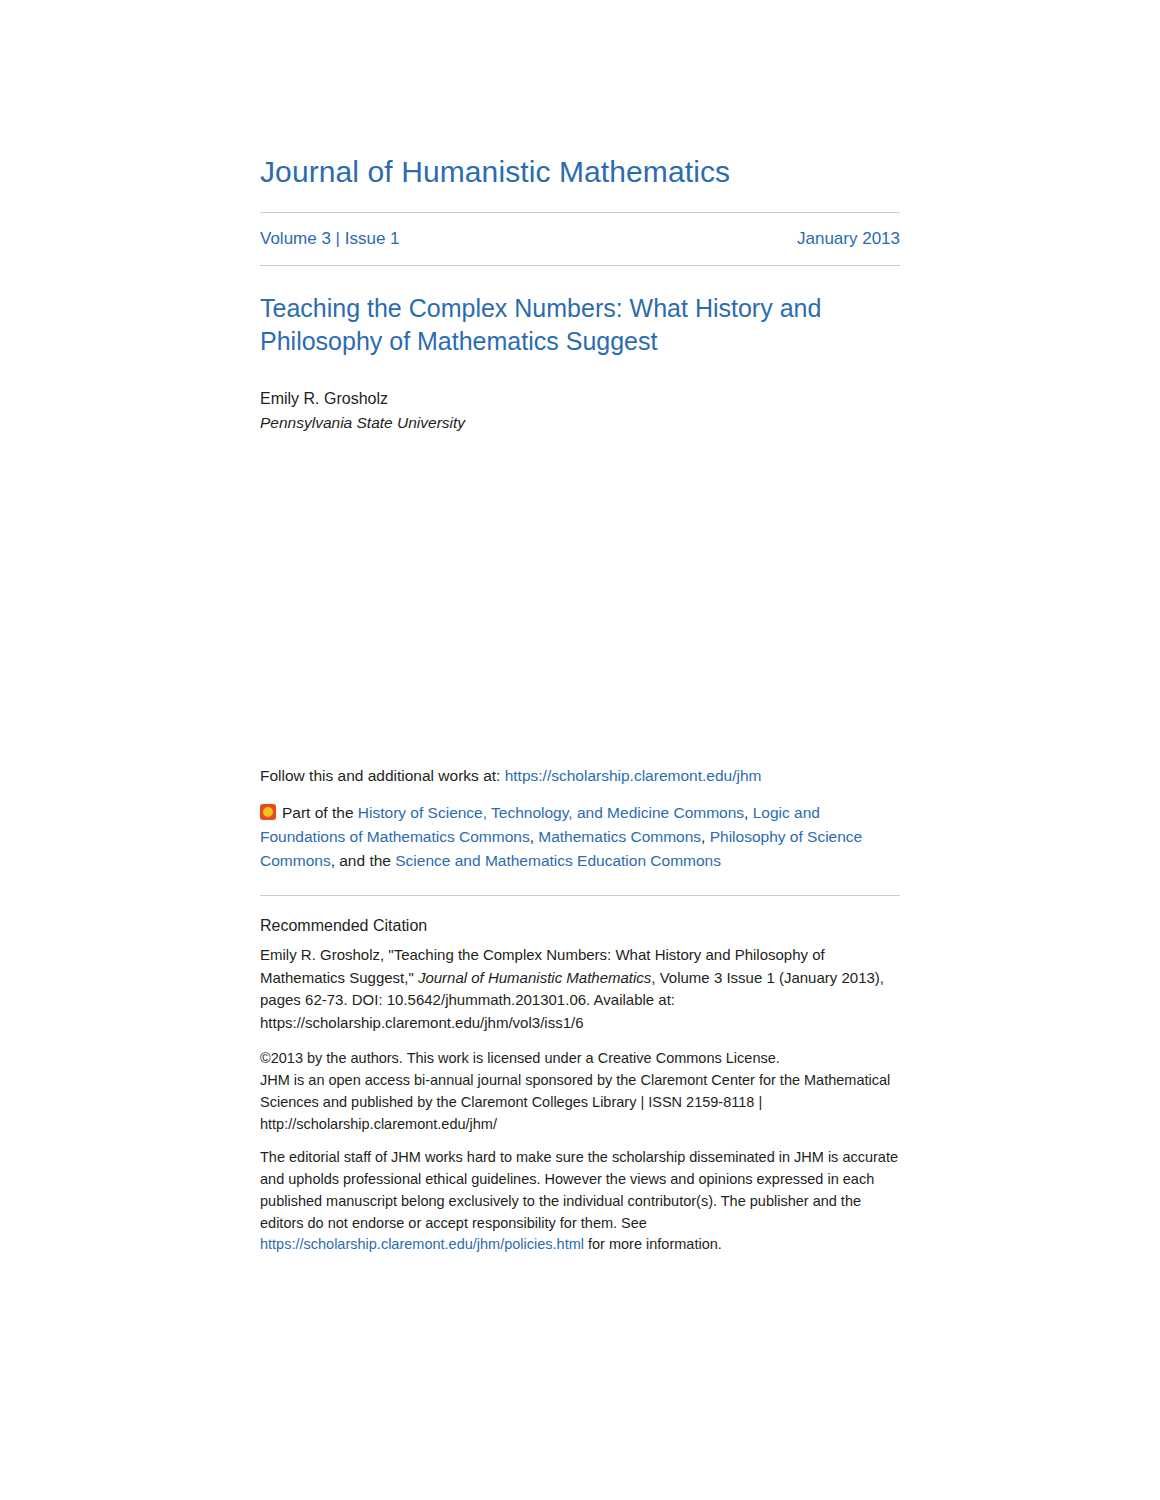Journal of Humanistic Mathematics
Volume 3 | Issue 1
January 2013
Teaching the Complex Numbers: What History and Philosophy of Mathematics Suggest
Emily R. Grosholz
Pennsylvania State University
Follow this and additional works at: https://scholarship.claremont.edu/jhm
Part of the History of Science, Technology, and Medicine Commons, Logic and Foundations of Mathematics Commons, Mathematics Commons, Philosophy of Science Commons, and the Science and Mathematics Education Commons
Recommended Citation
Emily R. Grosholz, "Teaching the Complex Numbers: What History and Philosophy of Mathematics Suggest," Journal of Humanistic Mathematics, Volume 3 Issue 1 (January 2013), pages 62-73. DOI: 10.5642/jhummath.201301.06. Available at: https://scholarship.claremont.edu/jhm/vol3/iss1/6
©2013 by the authors. This work is licensed under a Creative Commons License.
JHM is an open access bi-annual journal sponsored by the Claremont Center for the Mathematical Sciences and published by the Claremont Colleges Library | ISSN 2159-8118 | http://scholarship.claremont.edu/jhm/
The editorial staff of JHM works hard to make sure the scholarship disseminated in JHM is accurate and upholds professional ethical guidelines. However the views and opinions expressed in each published manuscript belong exclusively to the individual contributor(s). The publisher and the editors do not endorse or accept responsibility for them. See https://scholarship.claremont.edu/jhm/policies.html for more information.